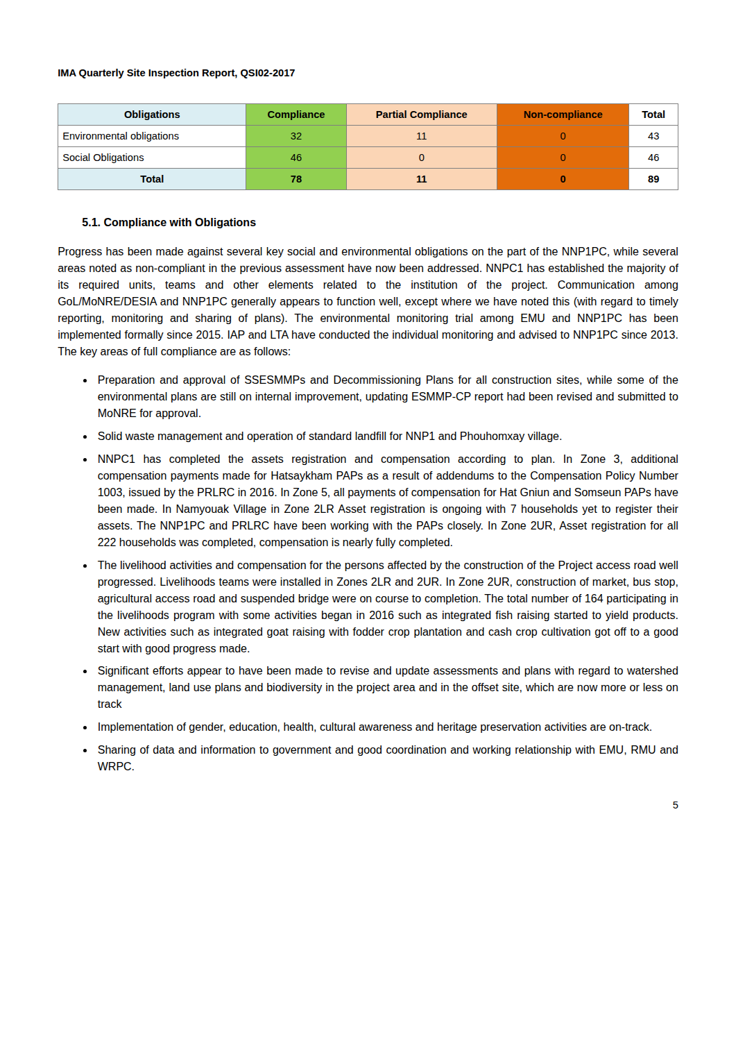IMA Quarterly Site Inspection Report, QSI02-2017
| Obligations | Compliance | Partial Compliance | Non-compliance | Total |
| --- | --- | --- | --- | --- |
| Environmental obligations | 32 | 11 | 0 | 43 |
| Social Obligations | 46 | 0 | 0 | 46 |
| Total | 78 | 11 | 0 | 89 |
5.1. Compliance with Obligations
Progress has been made against several key social and environmental obligations on the part of the NNP1PC, while several areas noted as non-compliant in the previous assessment have now been addressed. NNPC1 has established the majority of its required units, teams and other elements related to the institution of the project. Communication among GoL/MoNRE/DESIA and NNP1PC generally appears to function well, except where we have noted this (with regard to timely reporting, monitoring and sharing of plans). The environmental monitoring trial among EMU and NNP1PC has been implemented formally since 2015. IAP and LTA have conducted the individual monitoring and advised to NNP1PC since 2013. The key areas of full compliance are as follows:
Preparation and approval of SSESMMPs and Decommissioning Plans for all construction sites, while some of the environmental plans are still on internal improvement, updating ESMMP-CP report had been revised and submitted to MoNRE for approval.
Solid waste management and operation of standard landfill for NNP1 and Phouhomxay village.
NNPC1 has completed the assets registration and compensation according to plan. In Zone 3, additional compensation payments made for Hatsaykham PAPs as a result of addendums to the Compensation Policy Number 1003, issued by the PRLRC in 2016. In Zone 5, all payments of compensation for Hat Gniun and Somseun PAPs have been made. In Namyouak Village in Zone 2LR Asset registration is ongoing with 7 households yet to register their assets. The NNP1PC and PRLRC have been working with the PAPs closely. In Zone 2UR, Asset registration for all 222 households was completed, compensation is nearly fully completed.
The livelihood activities and compensation for the persons affected by the construction of the Project access road well progressed. Livelihoods teams were installed in Zones 2LR and 2UR. In Zone 2UR, construction of market, bus stop, agricultural access road and suspended bridge were on course to completion. The total number of 164 participating in the livelihoods program with some activities began in 2016 such as integrated fish raising started to yield products. New activities such as integrated goat raising with fodder crop plantation and cash crop cultivation got off to a good start with good progress made.
Significant efforts appear to have been made to revise and update assessments and plans with regard to watershed management, land use plans and biodiversity in the project area and in the offset site, which are now more or less on track
Implementation of gender, education, health, cultural awareness and heritage preservation activities are on-track.
Sharing of data and information to government and good coordination and working relationship with EMU, RMU and WRPC.
5